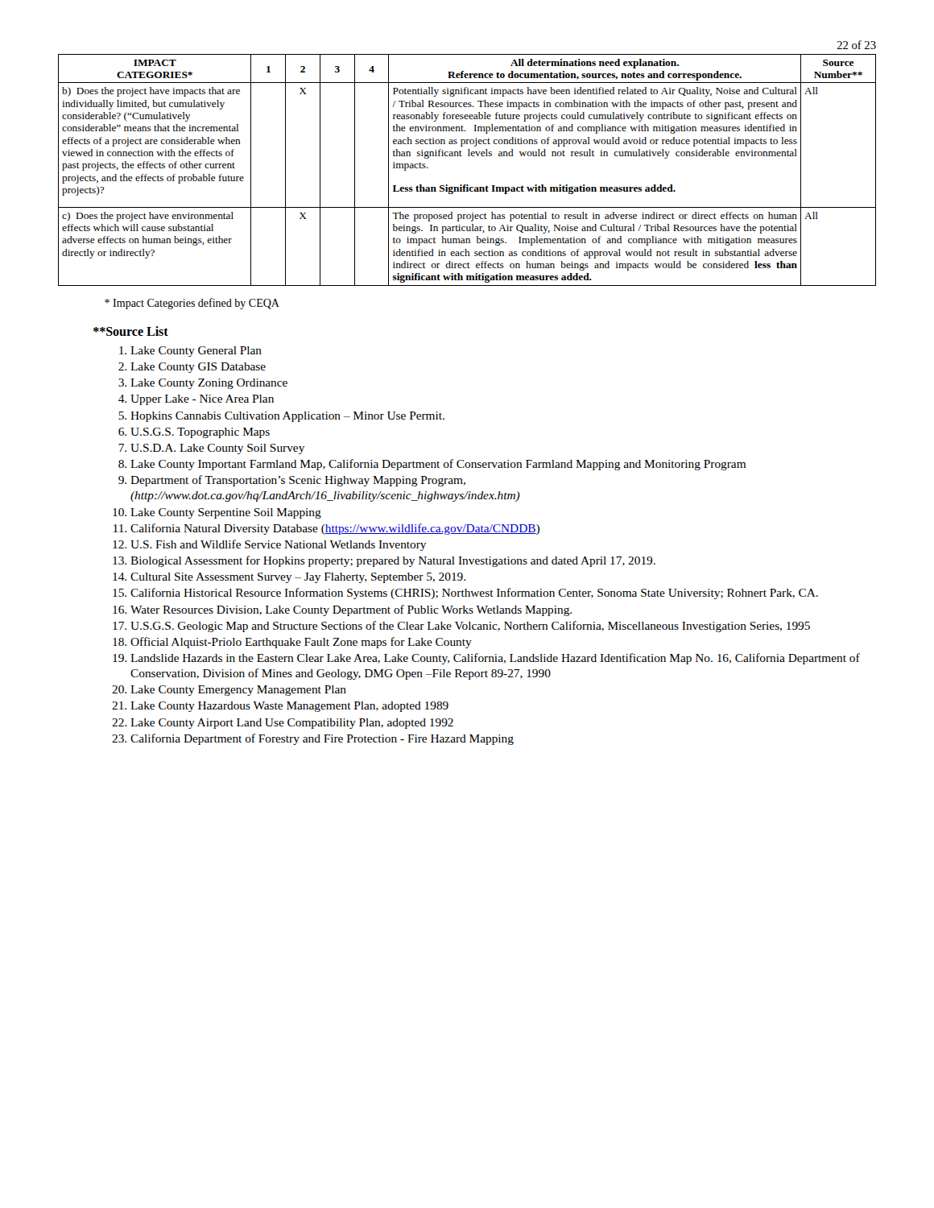22 of 23
| IMPACT CATEGORIES* | 1 | 2 | 3 | 4 | All determinations need explanation. Reference to documentation, sources, notes and correspondence. | Source Number** |
| --- | --- | --- | --- | --- | --- | --- |
| b) Does the project have impacts that are individually limited, but cumulatively considerable? (“Cumulatively considerable” means that the incremental effects of a project are considerable when viewed in connection with the effects of past projects, the effects of other current projects, and the effects of probable future projects)? | | X | | | Potentially significant impacts have been identified related to Air Quality, Noise and Cultural / Tribal Resources. These impacts in combination with the impacts of other past, present and reasonably foreseeable future projects could cumulatively contribute to significant effects on the environment. Implementation of and compliance with mitigation measures identified in each section as project conditions of approval would avoid or reduce potential impacts to less than significant levels and would not result in cumulatively considerable environmental impacts. Less than Significant Impact with mitigation measures added. | All |
| c) Does the project have environmental effects which will cause substantial adverse effects on human beings, either directly or indirectly? | | X | | | The proposed project has potential to result in adverse indirect or direct effects on human beings. In particular, to Air Quality, Noise and Cultural / Tribal Resources have the potential to impact human beings. Implementation of and compliance with mitigation measures identified in each section as conditions of approval would not result in substantial adverse indirect or direct effects on human beings and impacts would be considered less than significant with mitigation measures added. | All |
* Impact Categories defined by CEQA
**Source List
Lake County General Plan
Lake County GIS Database
Lake County Zoning Ordinance
Upper Lake - Nice Area Plan
Hopkins Cannabis Cultivation Application – Minor Use Permit.
U.S.G.S. Topographic Maps
U.S.D.A. Lake County Soil Survey
Lake County Important Farmland Map, California Department of Conservation Farmland Mapping and Monitoring Program
Department of Transportation’s Scenic Highway Mapping Program,
(http://www.dot.ca.gov/hq/LandArch/16_livability/scenic_highways/index.htm)
Lake County Serpentine Soil Mapping
California Natural Diversity Database (https://www.wildlife.ca.gov/Data/CNDDB)
U.S. Fish and Wildlife Service National Wetlands Inventory
Biological Assessment for Hopkins property; prepared by Natural Investigations and dated April 17, 2019.
Cultural Site Assessment Survey – Jay Flaherty, September 5, 2019.
California Historical Resource Information Systems (CHRIS); Northwest Information Center, Sonoma State University; Rohnert Park, CA.
Water Resources Division, Lake County Department of Public Works Wetlands Mapping.
U.S.G.S. Geologic Map and Structure Sections of the Clear Lake Volcanic, Northern California, Miscellaneous Investigation Series, 1995
Official Alquist-Priolo Earthquake Fault Zone maps for Lake County
Landslide Hazards in the Eastern Clear Lake Area, Lake County, California, Landslide Hazard Identification Map No. 16, California Department of Conservation, Division of Mines and Geology, DMG Open –File Report 89-27, 1990
Lake County Emergency Management Plan
Lake County Hazardous Waste Management Plan, adopted 1989
Lake County Airport Land Use Compatibility Plan, adopted 1992
California Department of Forestry and Fire Protection - Fire Hazard Mapping